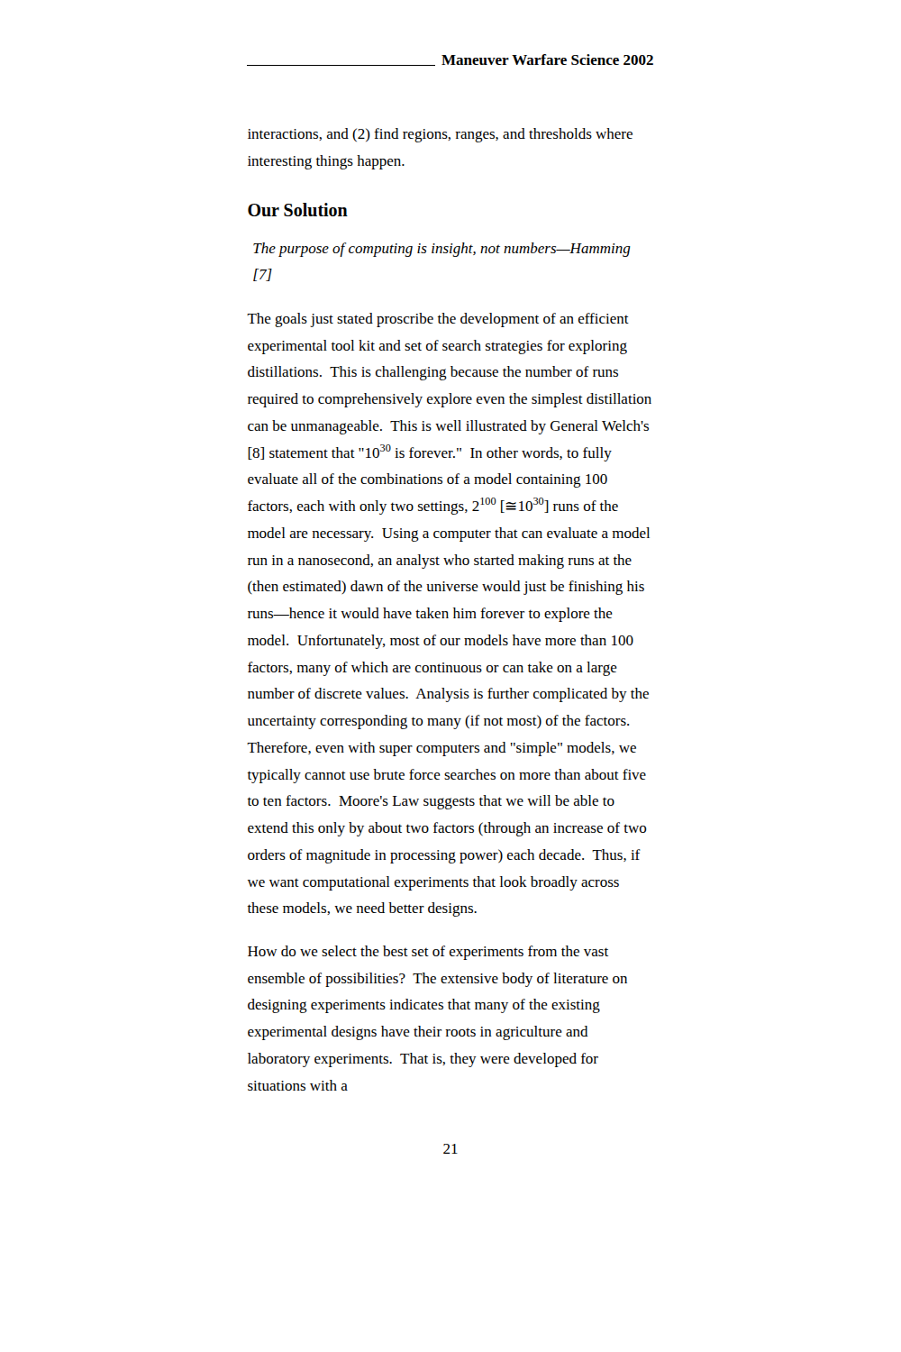Maneuver Warfare Science 2002
interactions, and (2) find regions, ranges, and thresholds where interesting things happen.
Our Solution
The purpose of computing is insight, not numbers—Hamming [7]
The goals just stated proscribe the development of an efficient experimental tool kit and set of search strategies for exploring distillations. This is challenging because the number of runs required to comprehensively explore even the simplest distillation can be unmanageable. This is well illustrated by General Welch's [8] statement that "1030 is forever." In other words, to fully evaluate all of the combinations of a model containing 100 factors, each with only two settings, 2100 [≅1030] runs of the model are necessary. Using a computer that can evaluate a model run in a nanosecond, an analyst who started making runs at the (then estimated) dawn of the universe would just be finishing his runs—hence it would have taken him forever to explore the model. Unfortunately, most of our models have more than 100 factors, many of which are continuous or can take on a large number of discrete values. Analysis is further complicated by the uncertainty corresponding to many (if not most) of the factors. Therefore, even with super computers and "simple" models, we typically cannot use brute force searches on more than about five to ten factors. Moore's Law suggests that we will be able to extend this only by about two factors (through an increase of two orders of magnitude in processing power) each decade. Thus, if we want computational experiments that look broadly across these models, we need better designs.
How do we select the best set of experiments from the vast ensemble of possibilities? The extensive body of literature on designing experiments indicates that many of the existing experimental designs have their roots in agriculture and laboratory experiments. That is, they were developed for situations with a
21